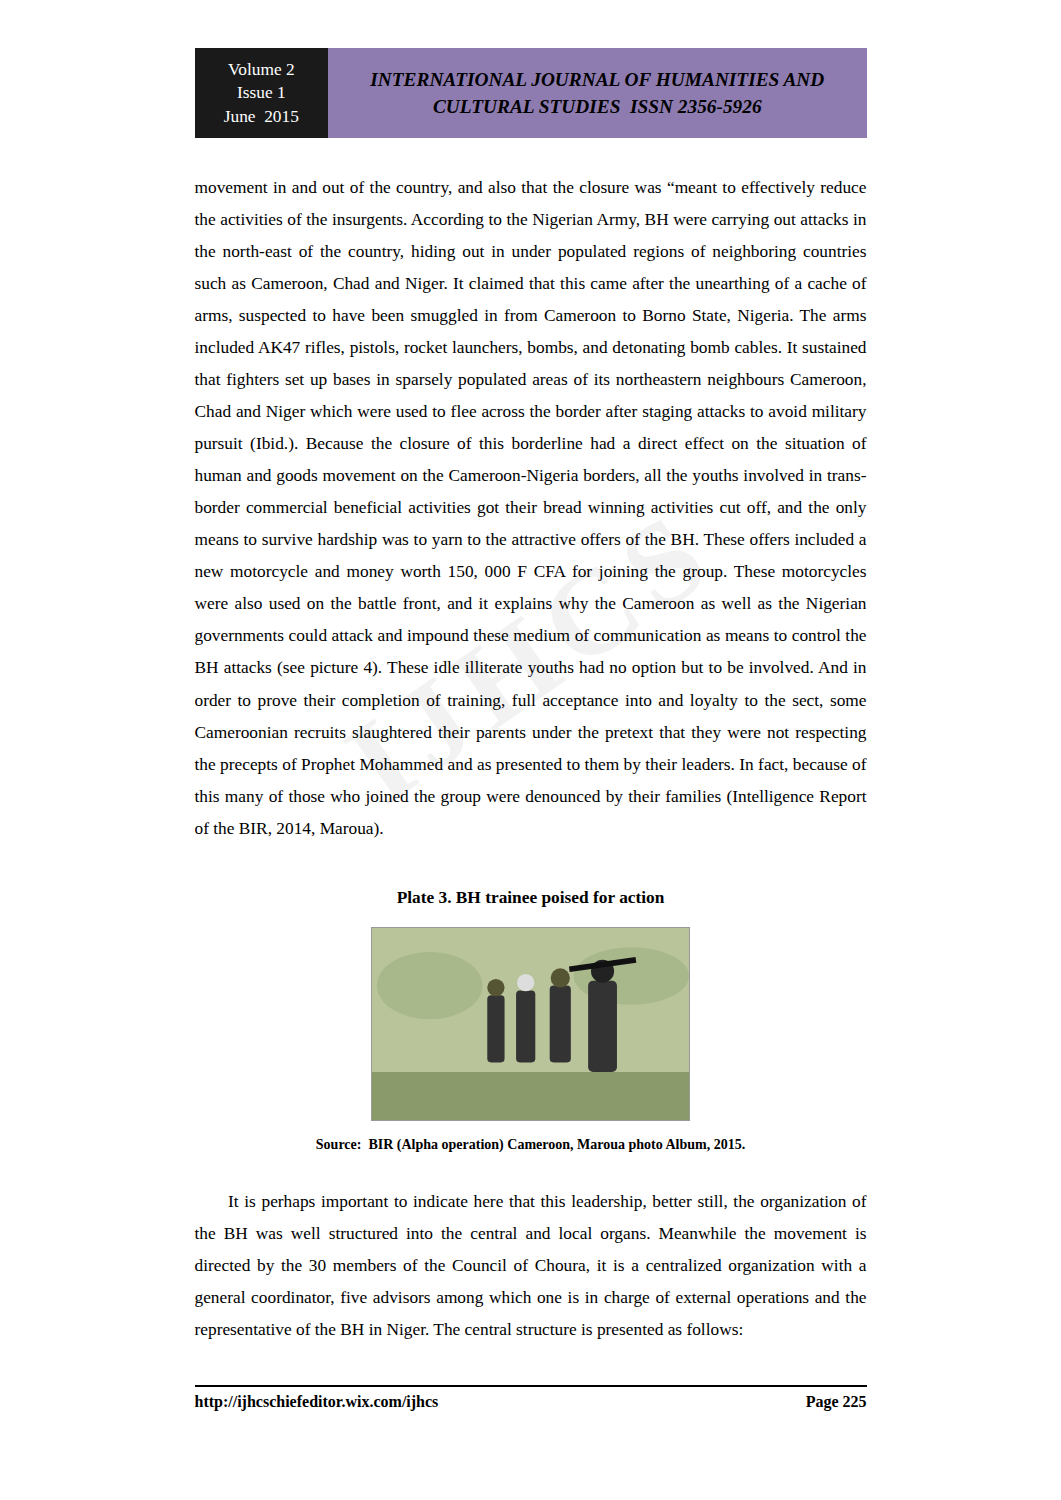IJHCS
Volume 2
Issue 1
June 2015
INTERNATIONAL JOURNAL OF HUMANITIES AND CULTURAL STUDIES ISSN 2356-5926
movement in and out of the country, and also that the closure was “meant to effectively reduce the activities of the insurgents. According to the Nigerian Army, BH were carrying out attacks in the north-east of the country, hiding out in under populated regions of neighboring countries such as Cameroon, Chad and Niger. It claimed that this came after the unearthing of a cache of arms, suspected to have been smuggled in from Cameroon to Borno State, Nigeria. The arms included AK47 rifles, pistols, rocket launchers, bombs, and detonating bomb cables. It sustained that fighters set up bases in sparsely populated areas of its northeastern neighbours Cameroon, Chad and Niger which were used to flee across the border after staging attacks to avoid military pursuit (Ibid.). Because the closure of this borderline had a direct effect on the situation of human and goods movement on the Cameroon-Nigeria borders, all the youths involved in trans-border commercial beneficial activities got their bread winning activities cut off, and the only means to survive hardship was to yarn to the attractive offers of the BH. These offers included a new motorcycle and money worth 150, 000 F CFA for joining the group. These motorcycles were also used on the battle front, and it explains why the Cameroon as well as the Nigerian governments could attack and impound these medium of communication as means to control the BH attacks (see picture 4). These idle illiterate youths had no option but to be involved. And in order to prove their completion of training, full acceptance into and loyalty to the sect, some Cameroonian recruits slaughtered their parents under the pretext that they were not respecting the precepts of Prophet Mohammed and as presented to them by their leaders. In fact, because of this many of those who joined the group were denounced by their families (Intelligence Report of the BIR, 2014, Maroua).
Plate 3. BH trainee poised for action
Source: BIR (Alpha operation) Cameroon, Maroua photo Album, 2015.
It is perhaps important to indicate here that this leadership, better still, the organization of the BH was well structured into the central and local organs. Meanwhile the movement is directed by the 30 members of the Council of Choura, it is a centralized organization with a general coordinator, five advisors among which one is in charge of external operations and the representative of the BH in Niger. The central structure is presented as follows:
http://ijhcschiefeditor.wix.com/ijhcs Page 225